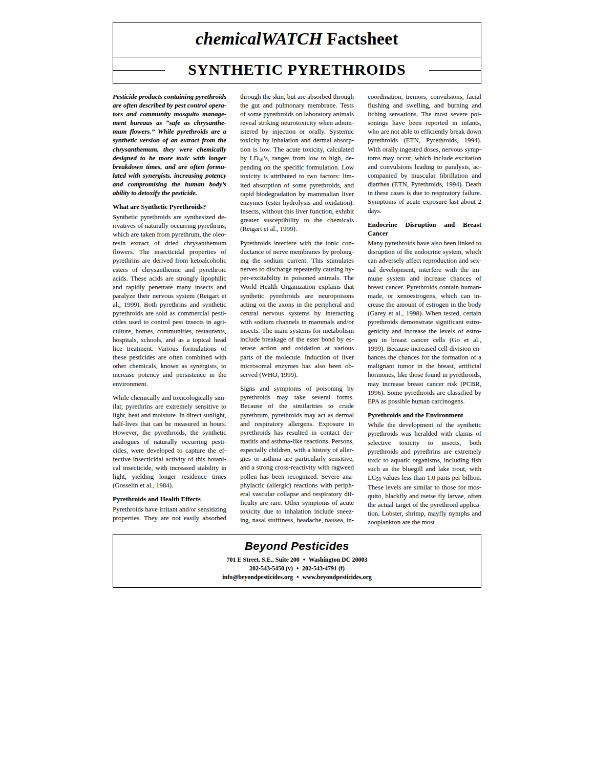chemicalWATCH Factsheet
SYNTHETIC PYRETHROIDS
Pesticide products containing pyrethroids are often described by pest control operators and community mosquito management bureaus as “safe as chrysanthemum flowers.” While pyrethroids are a synthetic version of an extract from the chrysanthemum, they were chemically designed to be more toxic with longer breakdown times, and are often formulated with synergists, increasing potency and compromising the human body’s ability to detoxify the pesticide.
What are Synthetic Pyrethroids?
Synthetic pyrethroids are synthesized derivatives of naturally occurring pyrethrins, which are taken from pyrethrum, the oleoresin extract of dried chrysanthemum flowers. The insecticidal properties of pyrethrins are derived from ketoalcoholic esters of chrysanthemic and pyrethroic acids. These acids are strongly lipophilic and rapidly penetrate many insects and paralyze their nervous system (Reigart et al., 1999). Both pyrethrins and synthetic pyrethroids are sold as commercial pesticides used to control pest insects in agriculture, homes, communities, restaurants, hospitals, schools, and as a topical head lice treatment. Various formulations of these pesticides are often combined with other chemicals, known as synergists, to increase potency and persistence in the environment.
While chemically and toxicologically similar, pyrethrins are extremely sensitive to light, heat and moisture. In direct sunlight, half-lives that can be measured in hours. However, the pyrethroids, the synthetic analogues of naturally occurring pesticides, were developed to capture the effective insecticidal activity of this botanical insecticide, with increased stability in light, yielding longer residence times (Gosselin et al., 1984).
Pyrethroids and Health Effects
Pyrethroids have irritant and/or sensitizing properties. They are not easily absorbed through the skin, but are absorbed through the gut and pulmonary membrane. Tests of some pyrethroids on laboratory animals reveal striking neurotoxicity when administered by injection or orally. Systemic toxicity by inhalation and dermal absorption is low. The acute toxicity, calculated by LD50’s, ranges from low to high, depending on the specific formulation. Low toxicity is attributed to two factors: limited absorption of some pyrethroids, and rapid biodegradation by mammalian liver enzymes (ester hydrolysis and oxidation). Insects, without this liver function, exhibit greater susceptibility to the chemicals (Reigart et al., 1999).
Pyrethroids interfere with the ionic conductance of nerve membranes by prolonging the sodium current. This stimulates nerves to discharge repeatedly causing hyper-excitability in poisoned animals. The World Health Organization explains that synthetic pyrethroids are neuropoisons acting on the axons in the peripheral and central nervous systems by interacting with sodium channels in mammals and/or insects. The main systems for metabolism include breakage of the ester bond by esterase action and oxidation at various parts of the molecule. Induction of liver microsomal enzymes has also been observed (WHO, 1999).
Signs and symptoms of poisoning by pyrethroids may take several forms. Because of the similarities to crude pyrethrum, pyrethroids may act as dermal and respiratory allergens. Exposure to pyrethroids has resulted in contact dermatitis and asthma-like reactions. Persons, especially children, with a history of allergies or asthma are particularly sensitive, and a strong cross-reactivity with ragweed pollen has been recognized. Severe anaphylactic (allergic) reactions with peripheral vascular collapse and respiratory difficulty are rare. Other symptoms of acute toxicity due to inhalation include sneezing, nasal stuffiness, headache, nausea, incoordination, tremors, convulsions, facial flushing and swelling, and burning and itching sensations. The most severe poisonings have been reported in infants, who are not able to efficiently break down pyrethroids (ETN, Pyrethroids, 1994). With orally ingested doses, nervous symptoms may occur, which include excitation and convulsions leading to paralysis, accompanied by muscular fibrillation and diarrhea (ETN, Pyrethroids, 1994). Death in these cases is due to respiratory failure. Symptoms of acute exposure last about 2 days.
Endocrine Disruption and Breast Cancer
Many pyrethroids have also been linked to disruption of the endocrine system, which can adversely affect reproduction and sexual development, interfere with the immune system and increase chances of breast cancer. Pyrethroids contain human-made, or xenoestrogens, which can increase the amount of estrogen in the body (Garey et al., 1998). When tested, certain pyrethroids demonstrate significant estrogenicity and increase the levels of estrogen in breast cancer cells (Go et al., 1999). Because increased cell division enhances the chances for the formation of a malignant tumor in the breast, artificial hormones, like those found in pyrethroids, may increase breast cancer risk (PCBR, 1996). Some pyrethroids are classified by EPA as possible human carcinogens.
Pyrethroids and the Environment
While the development of the synthetic pyrethroids was heralded with claims of selective toxicity to insects, both pyrethroids and pyrethrins are extremely toxic to aquatic organisms, including fish such as the bluegill and lake trout, with LC50 values less than 1.0 parts per billion. These levels are similar to those for mosquito, blackfly and tsetse fly larvae, often the actual target of the pyrethroid application. Lobster, shrimp, mayfly nymphs and zooplankton are the most
Beyond Pesticides
701 E Street, S.E., Suite 200 • Washington DC 20003
202-543-5450 (v) • 202-543-4791 (f)
info@beyondpesticides.org • www.beyondpesticides.org